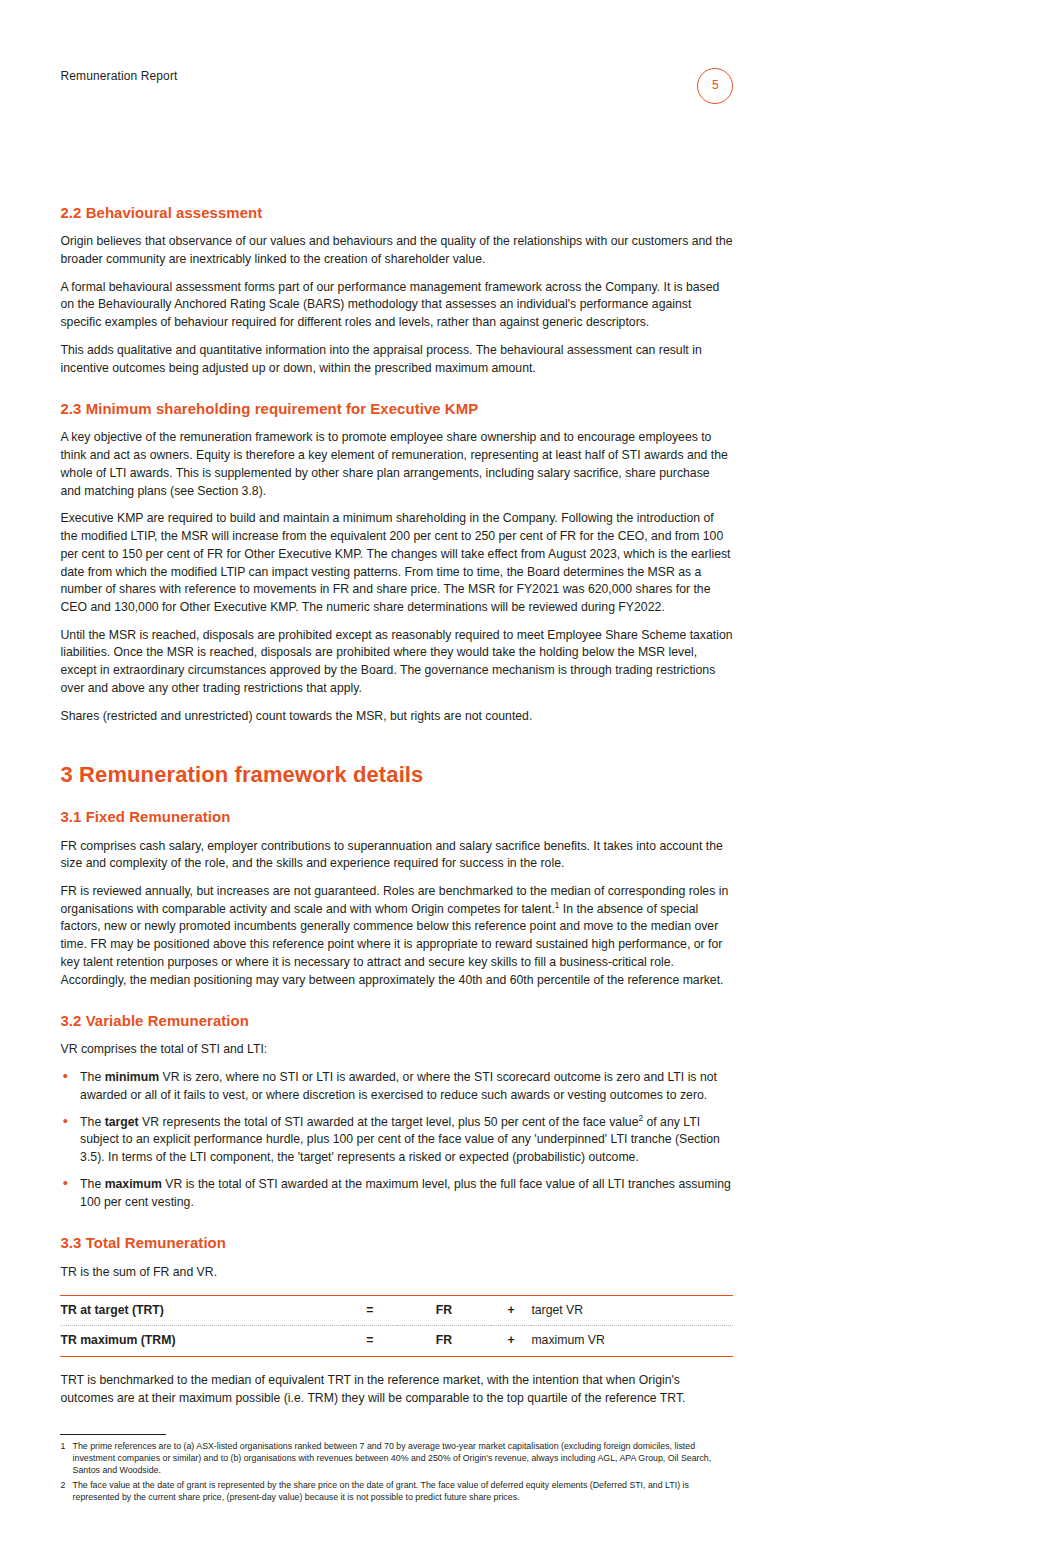Remuneration Report
5
2.2 Behavioural assessment
Origin believes that observance of our values and behaviours and the quality of the relationships with our customers and the broader community are inextricably linked to the creation of shareholder value.
A formal behavioural assessment forms part of our performance management framework across the Company. It is based on the Behaviourally Anchored Rating Scale (BARS) methodology that assesses an individual's performance against specific examples of behaviour required for different roles and levels, rather than against generic descriptors.
This adds qualitative and quantitative information into the appraisal process. The behavioural assessment can result in incentive outcomes being adjusted up or down, within the prescribed maximum amount.
2.3 Minimum shareholding requirement for Executive KMP
A key objective of the remuneration framework is to promote employee share ownership and to encourage employees to think and act as owners. Equity is therefore a key element of remuneration, representing at least half of STI awards and the whole of LTI awards. This is supplemented by other share plan arrangements, including salary sacrifice, share purchase and matching plans (see Section 3.8).
Executive KMP are required to build and maintain a minimum shareholding in the Company. Following the introduction of the modified LTIP, the MSR will increase from the equivalent 200 per cent to 250 per cent of FR for the CEO, and from 100 per cent to 150 per cent of FR for Other Executive KMP. The changes will take effect from August 2023, which is the earliest date from which the modified LTIP can impact vesting patterns. From time to time, the Board determines the MSR as a number of shares with reference to movements in FR and share price. The MSR for FY2021 was 620,000 shares for the CEO and 130,000 for Other Executive KMP. The numeric share determinations will be reviewed during FY2022.
Until the MSR is reached, disposals are prohibited except as reasonably required to meet Employee Share Scheme taxation liabilities. Once the MSR is reached, disposals are prohibited where they would take the holding below the MSR level, except in extraordinary circumstances approved by the Board. The governance mechanism is through trading restrictions over and above any other trading restrictions that apply.
Shares (restricted and unrestricted) count towards the MSR, but rights are not counted.
3 Remuneration framework details
3.1 Fixed Remuneration
FR comprises cash salary, employer contributions to superannuation and salary sacrifice benefits. It takes into account the size and complexity of the role, and the skills and experience required for success in the role.
FR is reviewed annually, but increases are not guaranteed. Roles are benchmarked to the median of corresponding roles in organisations with comparable activity and scale and with whom Origin competes for talent.1 In the absence of special factors, new or newly promoted incumbents generally commence below this reference point and move to the median over time. FR may be positioned above this reference point where it is appropriate to reward sustained high performance, or for key talent retention purposes or where it is necessary to attract and secure key skills to fill a business-critical role. Accordingly, the median positioning may vary between approximately the 40th and 60th percentile of the reference market.
3.2 Variable Remuneration
VR comprises the total of STI and LTI:
The minimum VR is zero, where no STI or LTI is awarded, or where the STI scorecard outcome is zero and LTI is not awarded or all of it fails to vest, or where discretion is exercised to reduce such awards or vesting outcomes to zero.
The target VR represents the total of STI awarded at the target level, plus 50 per cent of the face value2 of any LTI subject to an explicit performance hurdle, plus 100 per cent of the face value of any 'underpinned' LTI tranche (Section 3.5). In terms of the LTI component, the 'target' represents a risked or expected (probabilistic) outcome.
The maximum VR is the total of STI awarded at the maximum level, plus the full face value of all LTI tranches assuming 100 per cent vesting.
3.3 Total Remuneration
TR is the sum of FR and VR.
| TR at target (TRT) | = | FR | + | target VR |
| TR maximum (TRM) | = | FR | + | maximum VR |
TRT is benchmarked to the median of equivalent TRT in the reference market, with the intention that when Origin's outcomes are at their maximum possible (i.e. TRM) they will be comparable to the top quartile of the reference TRT.
1
The prime references are to (a) ASX-listed organisations ranked between 7 and 70 by average two-year market capitalisation (excluding foreign domiciles, listed investment companies or similar) and to (b) organisations with revenues between 40% and 250% of Origin's revenue, always including AGL, APA Group, Oil Search, Santos and Woodside.
2
The face value at the date of grant is represented by the share price on the date of grant. The face value of deferred equity elements (Deferred STI, and LTI) is represented by the current share price, (present-day value) because it is not possible to predict future share prices.